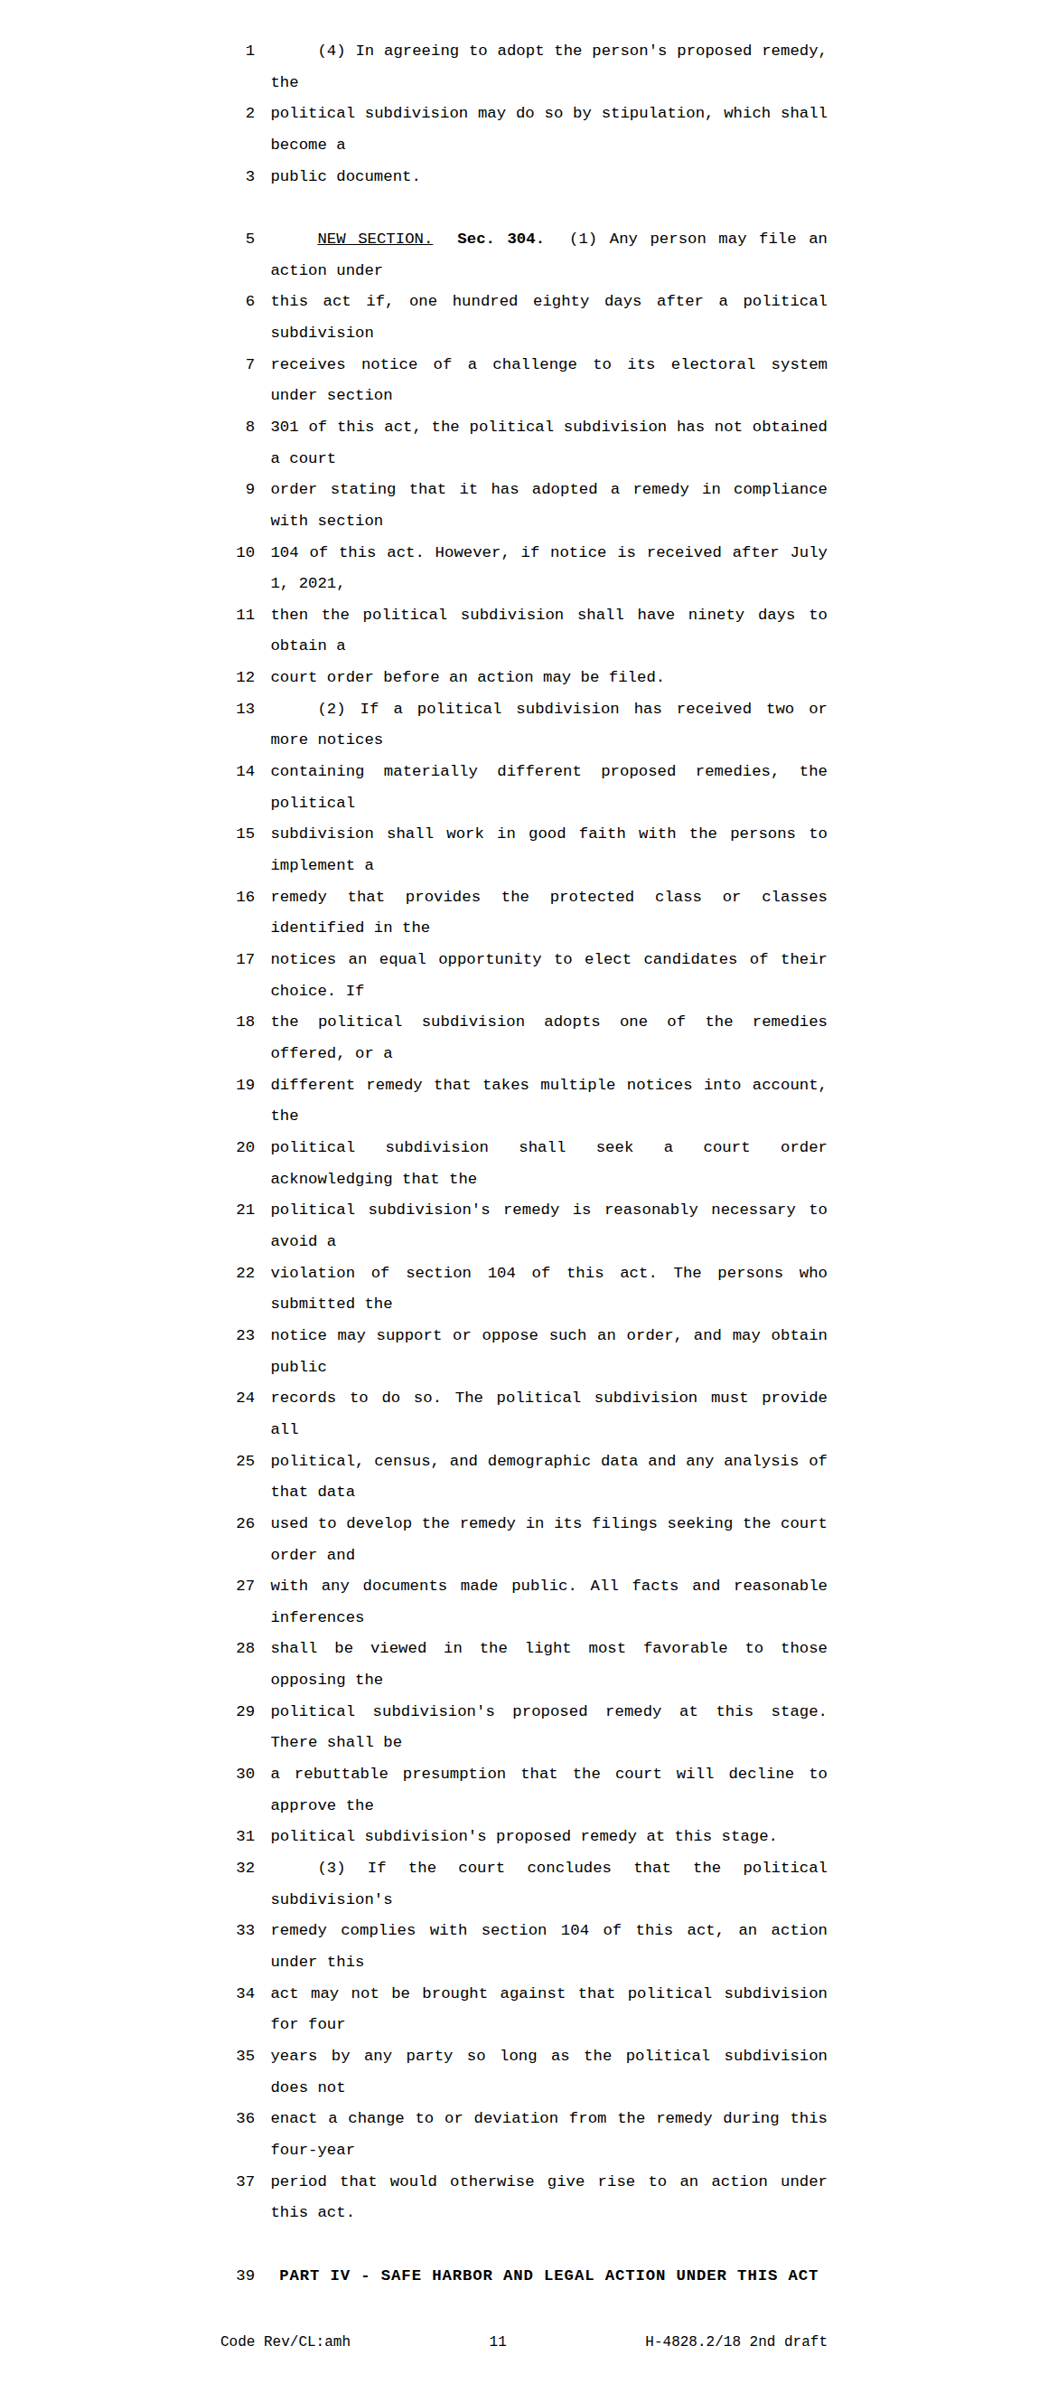(4) In agreeing to adopt the person's proposed remedy, the
political subdivision may do so by stipulation, which shall become a
public document.
NEW SECTION. Sec. 304. (1) Any person may file an action under
this act if, one hundred eighty days after a political subdivision
receives notice of a challenge to its electoral system under section
301 of this act, the political subdivision has not obtained a court
order stating that it has adopted a remedy in compliance with section
104 of this act. However, if notice is received after July 1, 2021,
then the political subdivision shall have ninety days to obtain a
court order before an action may be filed.
(2) If a political subdivision has received two or more notices
containing materially different proposed remedies, the political
subdivision shall work in good faith with the persons to implement a
remedy that provides the protected class or classes identified in the
notices an equal opportunity to elect candidates of their choice. If
the political subdivision adopts one of the remedies offered, or a
different remedy that takes multiple notices into account, the
political subdivision shall seek a court order acknowledging that the
political subdivision's remedy is reasonably necessary to avoid a
violation of section 104 of this act. The persons who submitted the
notice may support or oppose such an order, and may obtain public
records to do so. The political subdivision must provide all
political, census, and demographic data and any analysis of that data
used to develop the remedy in its filings seeking the court order and
with any documents made public. All facts and reasonable inferences
shall be viewed in the light most favorable to those opposing the
political subdivision's proposed remedy at this stage. There shall be
a rebuttable presumption that the court will decline to approve the
political subdivision's proposed remedy at this stage.
(3) If the court concludes that the political subdivision's
remedy complies with section 104 of this act, an action under this
act may not be brought against that political subdivision for four
years by any party so long as the political subdivision does not
enact a change to or deviation from the remedy during this four-year
period that would otherwise give rise to an action under this act.
PART IV - SAFE HARBOR AND LEGAL ACTION UNDER THIS ACT
Code Rev/CL:amh 11 H-4828.2/18 2nd draft